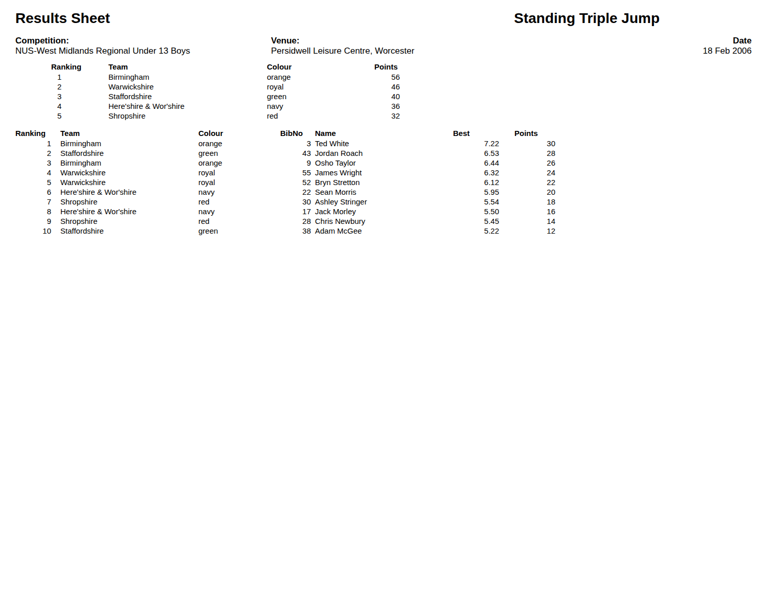Results Sheet
Standing Triple Jump
Competition:
NUS-West Midlands Regional Under 13 Boys
Venue:
Persidwell Leisure Centre, Worcester
Date
18 Feb 2006
| Ranking | Team | Colour | Points |
| --- | --- | --- | --- |
| 1 | Birmingham | orange | 56 |
| 2 | Warwickshire | royal | 46 |
| 3 | Staffordshire | green | 40 |
| 4 | Here'shire & Wor'shire | navy | 36 |
| 5 | Shropshire | red | 32 |
| Ranking | Team | Colour | BibNo | Name | Best | Points |
| --- | --- | --- | --- | --- | --- | --- |
| 1 | Birmingham | orange | 3 | Ted White | 7.22 | 30 |
| 2 | Staffordshire | green | 43 | Jordan Roach | 6.53 | 28 |
| 3 | Birmingham | orange | 9 | Osho Taylor | 6.44 | 26 |
| 4 | Warwickshire | royal | 55 | James Wright | 6.32 | 24 |
| 5 | Warwickshire | royal | 52 | Bryn Stretton | 6.12 | 22 |
| 6 | Here'shire & Wor'shire | navy | 22 | Sean Morris | 5.95 | 20 |
| 7 | Shropshire | red | 30 | Ashley Stringer | 5.54 | 18 |
| 8 | Here'shire & Wor'shire | navy | 17 | Jack Morley | 5.50 | 16 |
| 9 | Shropshire | red | 28 | Chris Newbury | 5.45 | 14 |
| 10 | Staffordshire | green | 38 | Adam McGee | 5.22 | 12 |